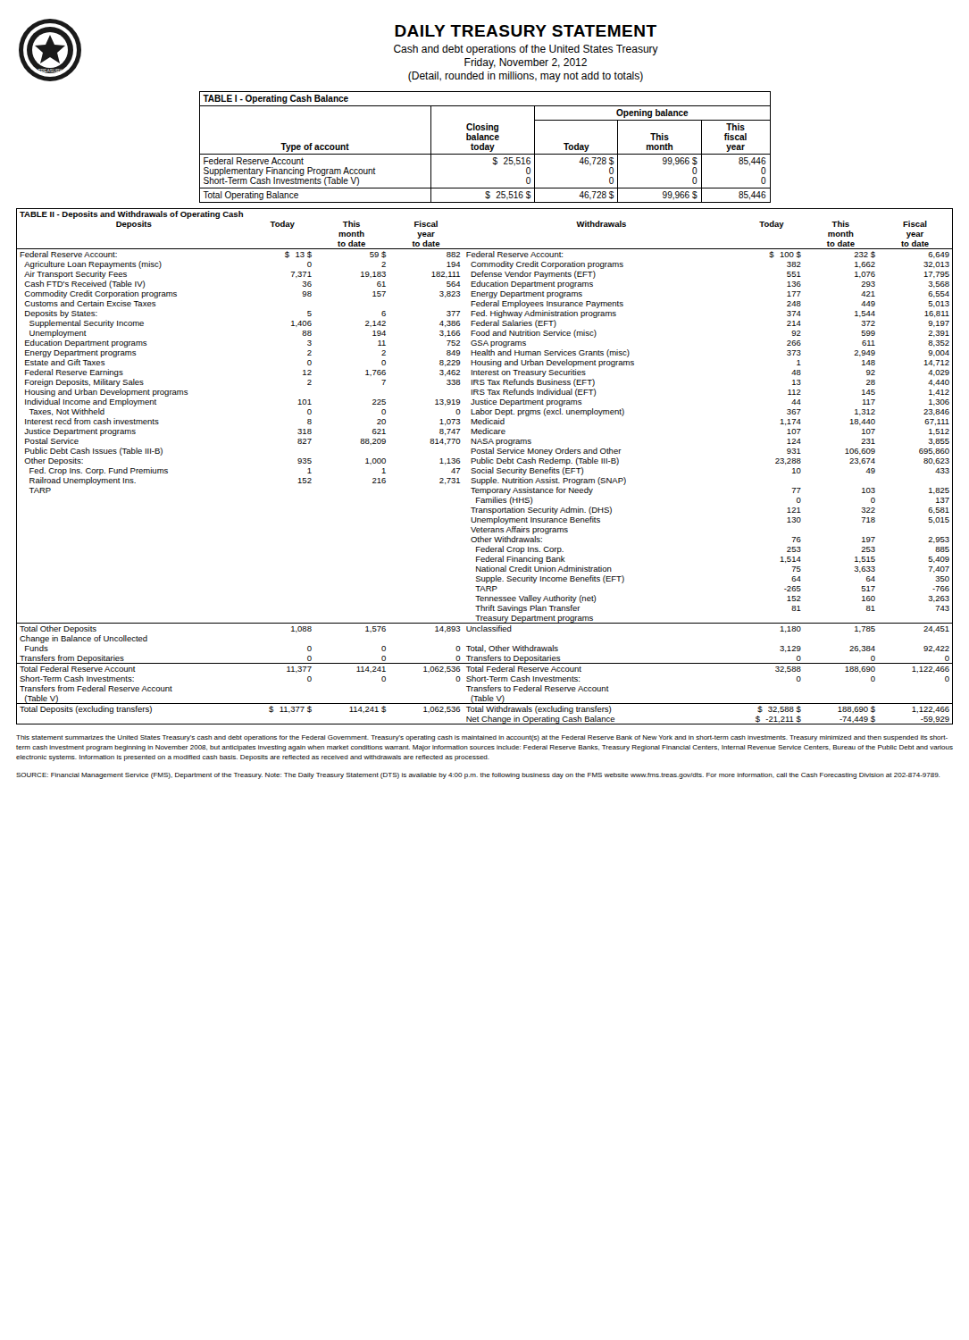| TREASURY | DAILY TREASURY STATEMENT Cash and debt operations of the United States Treasury Friday, November 2, 2012 (Detail, rounded in millions, may not add to totals) |
| TABLE I - Operating Cash Balance |
| Type of account | Closing balance today | Opening balance |
| Today | This month | This fiscal year |
| Federal Reserve Account Supplementary Financing Program Account Short-Term Cash Investments (Table V) | $ 25,516 0 0 | 46,728 $ 0 0 | 99,966 $ 0 0 | 85,446 0 0 |
| Total Operating Balance | $ 25,516 $ | 46,728 $ | 99,966 $ | 85,446 |
| TABLE II - Deposits and Withdrawals of Operating Cash |
| Deposits | Today | This month to date | Fiscal year to date | Withdrawals | Today | This month to date | Fiscal year to date |
| Federal Reserve Account: Agriculture Loan Repayments (misc) Air Transport Security Fees Cash FTD's Received (Table IV) Commodity Credit Corporation programs Customs and Certain Excise Taxes Deposits by States: Supplemental Security Income Unemployment Education Department programs Energy Department programs Estate and Gift Taxes Federal Reserve Earnings Foreign Deposits, Military Sales Housing and Urban Development programs Individual Income and Employment Taxes, Not Withheld Interest recd from cash investments Justice Department programs Postal Service Public Debt Cash Issues (Table III-B) Other Deposits: Fed. Crop Ins. Corp. Fund Premiums Railroad Unemployment Ins. TARP | $ 13 $ 0 7,371 36 98 5 1,406 88 3 2 0 12 2 101 0 8 318 827 935 1 152 | 59 $ 2 19,183 61 157 6 2,142 194 11 2 0 1,766 7 225 0 20 621 88,209 1,000 1 216 | 882 194 182,111 564 3,823 377 4,386 3,166 752 849 8,229 3,462 338 13,919 0 1,073 8,747 814,770 1,136 47 2,731 | Federal Reserve Account: Commodity Credit Corporation programs Defense Vendor Payments (EFT) Education Department programs Energy Department programs Federal Employees Insurance Payments Fed. Highway Administration programs Federal Salaries (EFT) Food and Nutrition Service (misc) GSA programs Health and Human Services Grants (misc) Housing and Urban Development programs Interest on Treasury Securities IRS Tax Refunds Business (EFT) IRS Tax Refunds Individual (EFT) Justice Department programs Labor Dept. prgms (excl. unemployment) Medicaid Medicare NASA programs Postal Service Money Orders and Other Public Debt Cash Redemp. (Table III-B) Social Security Benefits (EFT) Supple. Nutrition Assist. Program (SNAP) Temporary Assistance for Needy Families (HHS) Transportation Security Admin. (DHS) Unemployment Insurance Benefits Veterans Affairs programs Other Withdrawals: Federal Crop Ins. Corp. Federal Financing Bank National Credit Union Administration Supple. Security Income Benefits (EFT) TARP Tennessee Valley Authority (net) Thrift Savings Plan Transfer Treasury Department programs | $ 100 $ 382 551 136 177 248 374 214 92 266 373 1 48 13 112 44 367 1,174 107 124 931 23,288 10 77 0 121 130 76 253 1,514 75 64 -265 152 81 | 232 $ 1,662 1,076 293 421 449 1,544 372 599 611 2,949 148 92 28 145 117 1,312 18,440 107 231 106,609 23,674 49 103 0 322 718 197 253 1,515 3,633 64 517 160 81 | 6,649 32,013 17,795 3,568 6,554 5,013 16,811 9,197 2,391 8,352 9,004 14,712 4,029 4,440 1,412 1,306 23,846 67,111 1,512 3,855 695,860 80,623 433 1,825 137 6,581 5,015 2,953 885 5,409 7,407 350 -766 3,263 743 |
| Total Other Deposits Change in Balance of Uncollected Funds Transfers from Depositaries | 1,088 0 0 | 1,576 0 0 | 14,893 0 0 | Unclassified Total, Other Withdrawals Transfers to Depositaries | 1,180 3,129 0 | 1,785 26,384 0 | 24,451 92,422 0 |
| Total Federal Reserve Account | 11,377 | 114,241 | 1,062,536 | Total Federal Reserve Account | 32,588 | 188,690 | 1,122,466 |
| Short-Term Cash Investments: Transfers from Federal Reserve Account (Table V) | 0 | 0 | 0 | Short-Term Cash Investments: Transfers to Federal Reserve Account (Table V) | 0 | 0 | 0 |
| Total Deposits (excluding transfers) | $ 11,377 $ | 114,241 $ | 1,062,536 | Total Withdrawals (excluding transfers) | $ 32,588 $ | 188,690 $ | 1,122,466 |
| | | | | Net Change in Operating Cash Balance | $ -21,211 $ | -74,449 $ | -59,929 |
This statement summarizes the United States Treasury's cash and debt operations for the Federal Government. Treasury's operating cash is maintained in account(s) at the Federal Reserve Bank of New York and in short-term cash investments. Treasury minimized and then suspended its short-term cash investment program beginning in November 2008, but anticipates investing again when market conditions warrant. Major information sources include: Federal Reserve Banks, Treasury Regional Financial Centers, Internal Revenue Service Centers, Bureau of the Public Debt and various electronic systems. Information is presented on a modified cash basis. Deposits are reflected as received and withdrawals are reflected as processed.
SOURCE: Financial Management Service (FMS), Department of the Treasury. Note: The Daily Treasury Statement (DTS) is available by 4:00 p.m. the following business day on the FMS website www.fms.treas.gov/dts. For more information, call the Cash Forecasting Division at 202-874-9789.